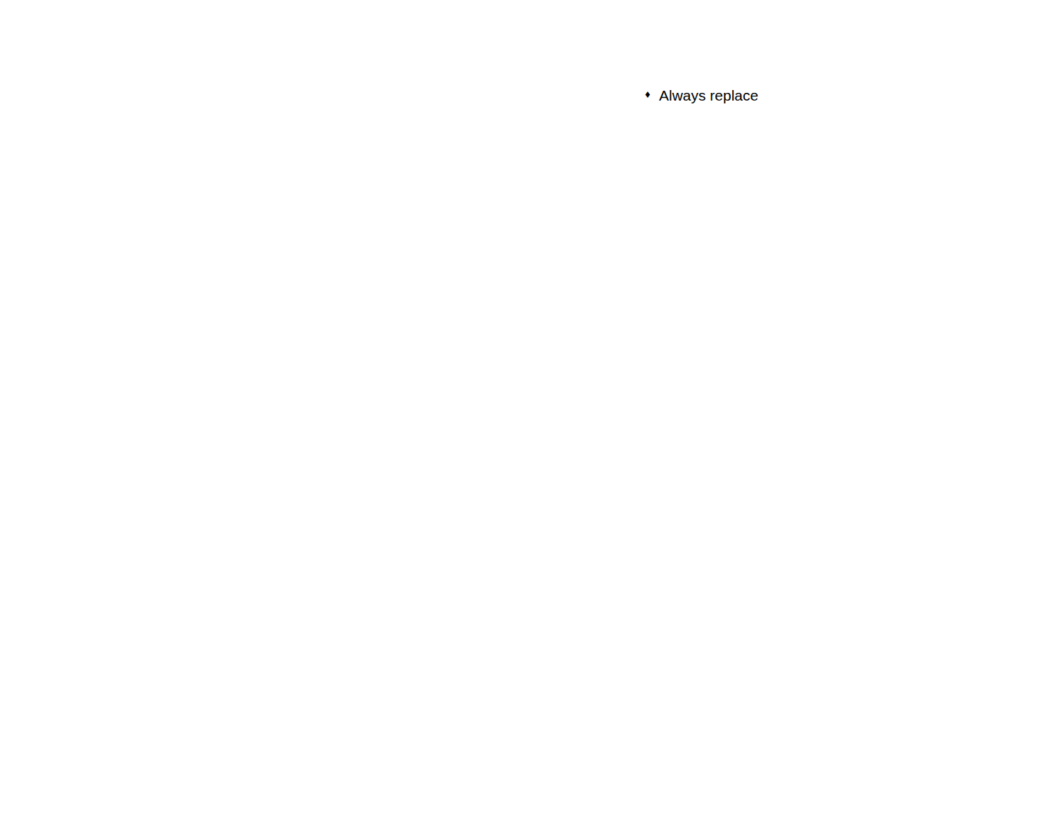Always replace